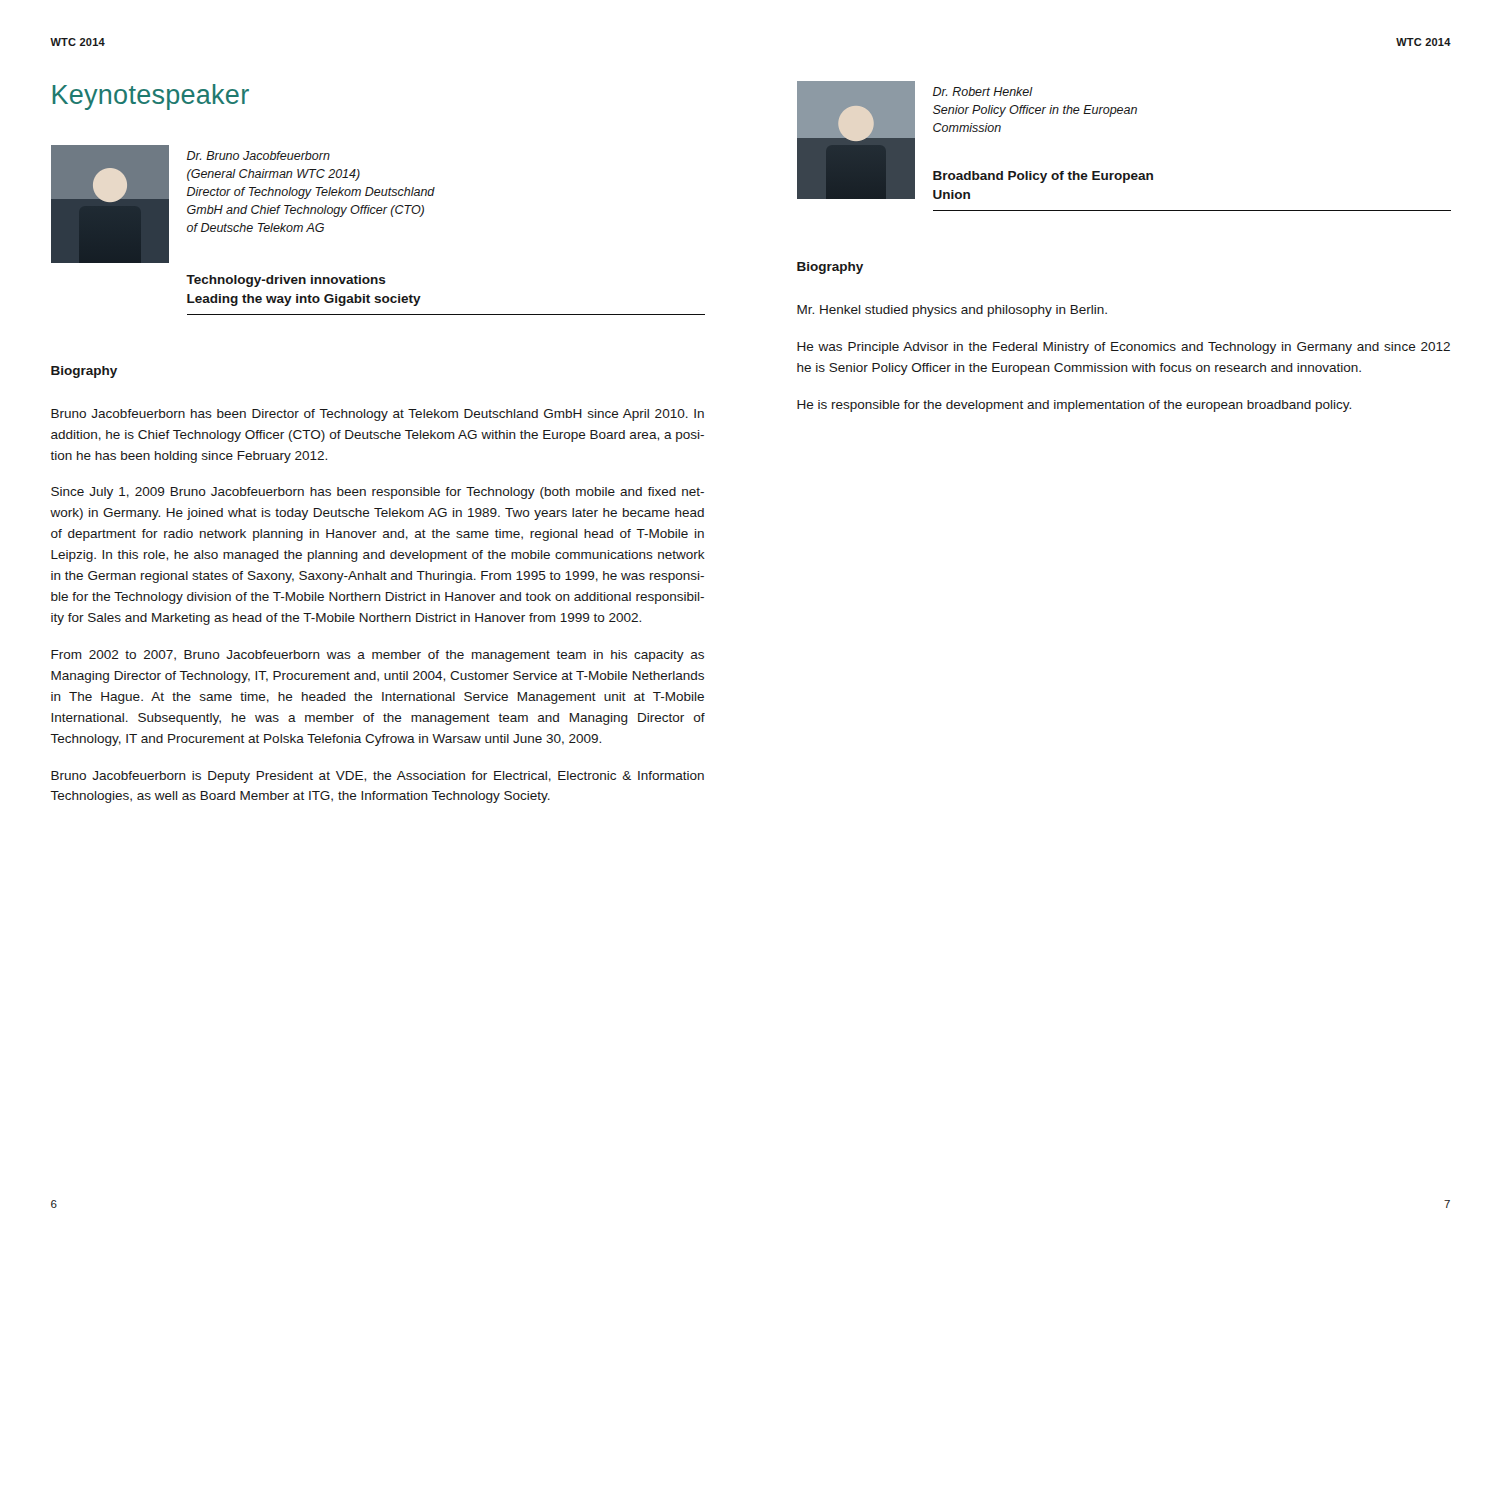WTC 2014
Keynotespeaker
Dr. Bruno Jacobfeuerborn
(General Chairman WTC 2014)
Director of Technology Telekom Deutschland
GmbH and Chief Technology Officer (CTO)
of Deutsche Telekom AG
Technology-driven innovations
Leading the way into Gigabit society
Biography
Bruno Jacobfeuerborn has been Director of Technology at Telekom Deutschland GmbH since April 2010. In addition, he is Chief Technology Officer (CTO) of Deutsche Telekom AG within the Europe Board area, a position he has been holding since February 2012.
Since July 1, 2009 Bruno Jacobfeuerborn has been responsible for Technology (both mobile and fixed network) in Germany. He joined what is today Deutsche Telekom AG in 1989. Two years later he became head of department for radio network planning in Hanover and, at the same time, regional head of T-Mobile in Leipzig. In this role, he also managed the planning and development of the mobile communications network in the German regional states of Saxony, Saxony-Anhalt and Thuringia. From 1995 to 1999, he was responsible for the Technology division of the T-Mobile Northern District in Hanover and took on additional responsibility for Sales and Marketing as head of the T-Mobile Northern District in Hanover from 1999 to 2002.
From 2002 to 2007, Bruno Jacobfeuerborn was a member of the management team in his capacity as Managing Director of Technology, IT, Procurement and, until 2004, Customer Service at T-Mobile Netherlands in The Hague. At the same time, he headed the International Service Management unit at T-Mobile International. Subsequently, he was a member of the management team and Managing Director of Technology, IT and Procurement at Polska Telefonia Cyfrowa in Warsaw until June 30, 2009.
Bruno Jacobfeuerborn is Deputy President at VDE, the Association for Electrical, Electronic & Information Technologies, as well as Board Member at ITG, the Information Technology Society.
6
WTC 2014
Dr. Robert Henkel
Senior Policy Officer in the European
Commission
Broadband Policy of the European
Union
Biography
Mr. Henkel studied physics and philosophy in Berlin.
He was Principle Advisor in the Federal Ministry of Economics and Technology in Germany and since 2012 he is Senior Policy Officer in the European Commission with focus on research and innovation.
He is responsible for the development and implementation of the european broadband policy.
7